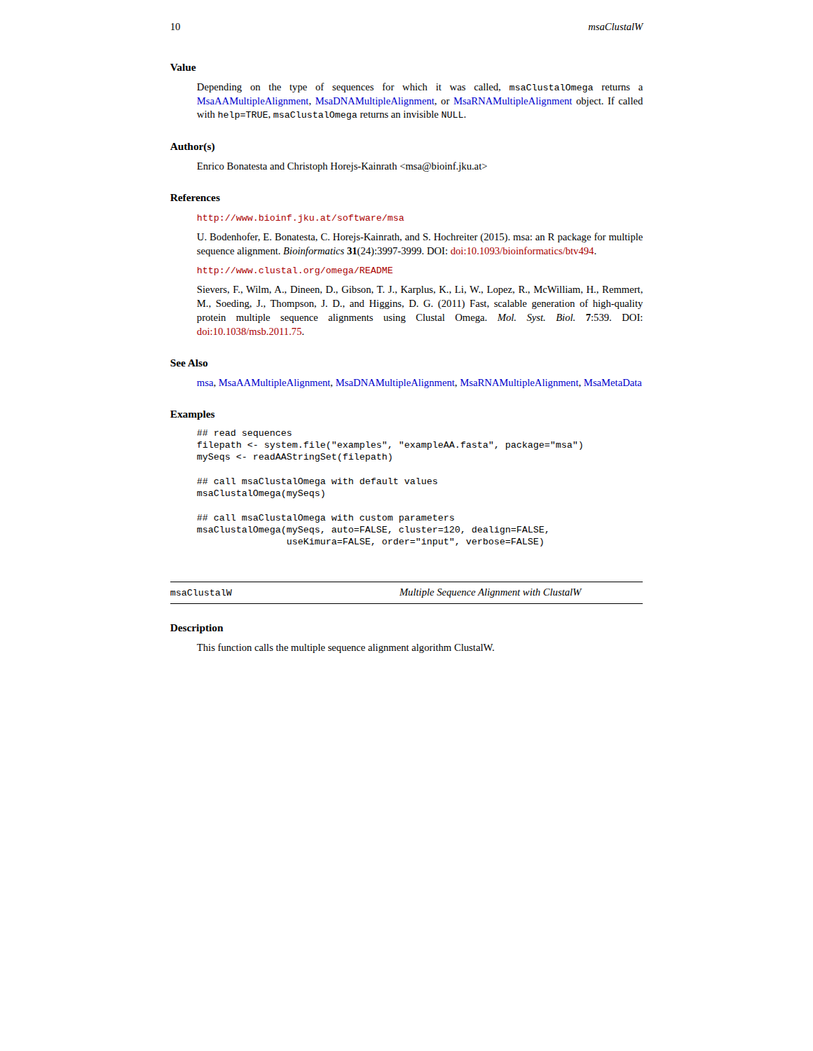10 msaClustalW
Value
Depending on the type of sequences for which it was called, msaClustalOmega returns a MsaAAMultipleAlignment, MsaDNAMultipleAlignment, or MsaRNAMultipleAlignment object. If called with help=TRUE, msaClustalOmega returns an invisible NULL.
Author(s)
Enrico Bonatesta and Christoph Horejs-Kainrath <msa@bioinf.jku.at>
References
http://www.bioinf.jku.at/software/msa
U. Bodenhofer, E. Bonatesta, C. Horejs-Kainrath, and S. Hochreiter (2015). msa: an R package for multiple sequence alignment. Bioinformatics 31(24):3997-3999. DOI: doi:10.1093/bioinformatics/btv494.
http://www.clustal.org/omega/README
Sievers, F., Wilm, A., Dineen, D., Gibson, T. J., Karplus, K., Li, W., Lopez, R., McWilliam, H., Remmert, M., Soeding, J., Thompson, J. D., and Higgins, D. G. (2011) Fast, scalable generation of high-quality protein multiple sequence alignments using Clustal Omega. Mol. Syst. Biol. 7:539. DOI: doi:10.1038/msb.2011.75.
See Also
msa, MsaAAMultipleAlignment, MsaDNAMultipleAlignment, MsaRNAMultipleAlignment, MsaMetaData
Examples
## read sequences
filepath <- system.file("examples", "exampleAA.fasta", package="msa")
mySeqs <- readAAStringSet(filepath)

## call msaClustalOmega with default values
msaClustalOmega(mySeqs)

## call msaClustalOmega with custom parameters
msaClustalOmega(mySeqs, auto=FALSE, cluster=120, dealign=FALSE,
                useKimura=FALSE, order="input", verbose=FALSE)
msaClustalW Multiple Sequence Alignment with ClustalW
Description
This function calls the multiple sequence alignment algorithm ClustalW.